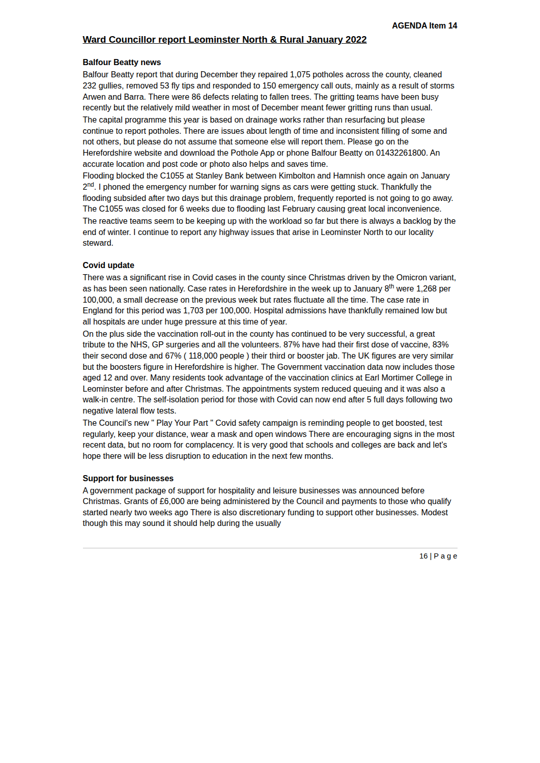AGENDA Item 14
Ward Councillor report Leominster North & Rural January 2022
Balfour Beatty news
Balfour Beatty report that during December they repaired 1,075 potholes across the county, cleaned 232 gullies, removed 53 fly tips and responded to 150 emergency call outs, mainly as a result of storms Arwen and Barra. There were 86 defects relating to fallen trees. The gritting teams have been busy recently but the relatively mild weather in most of December meant fewer gritting runs than usual.
The capital programme this year is based on drainage works rather than resurfacing but please continue to report potholes. There are issues about length of time and inconsistent filling of some and not others, but please do not assume that someone else will report them. Please go on the Herefordshire website and download the Pothole App or phone Balfour Beatty on 01432261800. An accurate location and post code or photo also helps and saves time.
Flooding blocked the C1055 at Stanley Bank between Kimbolton and Hamnish once again on January 2nd. I phoned the emergency number for warning signs as cars were getting stuck. Thankfully the flooding subsided after two days but this drainage problem, frequently reported is not going to go away. The C1055 was closed for 6 weeks due to flooding last February causing great local inconvenience.
The reactive teams seem to be keeping up with the workload so far but there is always a backlog by the end of winter. I continue to report any highway issues that arise in Leominster North to our locality steward.
Covid update
There was a significant rise in Covid cases in the county since Christmas driven by the Omicron variant, as has been seen nationally. Case rates in Herefordshire in the week up to January 8th were 1,268 per 100,000, a small decrease on the previous week but rates fluctuate all the time. The case rate in England for this period was 1,703 per 100,000. Hospital admissions have thankfully remained low but all hospitals are under huge pressure at this time of year.
On the plus side the vaccination roll-out in the county has continued to be very successful, a great tribute to the NHS, GP surgeries and all the volunteers. 87% have had their first dose of vaccine, 83% their second dose and 67% ( 118,000 people ) their third or booster jab. The UK figures are very similar but the boosters figure in Herefordshire is higher. The Government vaccination data now includes those aged 12 and over. Many residents took advantage of the vaccination clinics at Earl Mortimer College in Leominster before and after Christmas. The appointments system reduced queuing and it was also a walk-in centre. The self-isolation period for those with Covid can now end after 5 full days following two negative lateral flow tests.
The Council's new " Play Your Part " Covid safety campaign is reminding people to get boosted, test regularly, keep your distance, wear a mask and open windows There are encouraging signs in the most recent data, but no room for complacency. It is very good that schools and colleges are back and let's hope there will be less disruption to education in the next few months.
Support for businesses
A government package of support for hospitality and leisure businesses was announced before Christmas. Grants of £6,000 are being administered by the Council and payments to those who qualify started nearly two weeks ago There is also discretionary funding to support other businesses. Modest though this may sound it should help during the usually
16 | P a g e